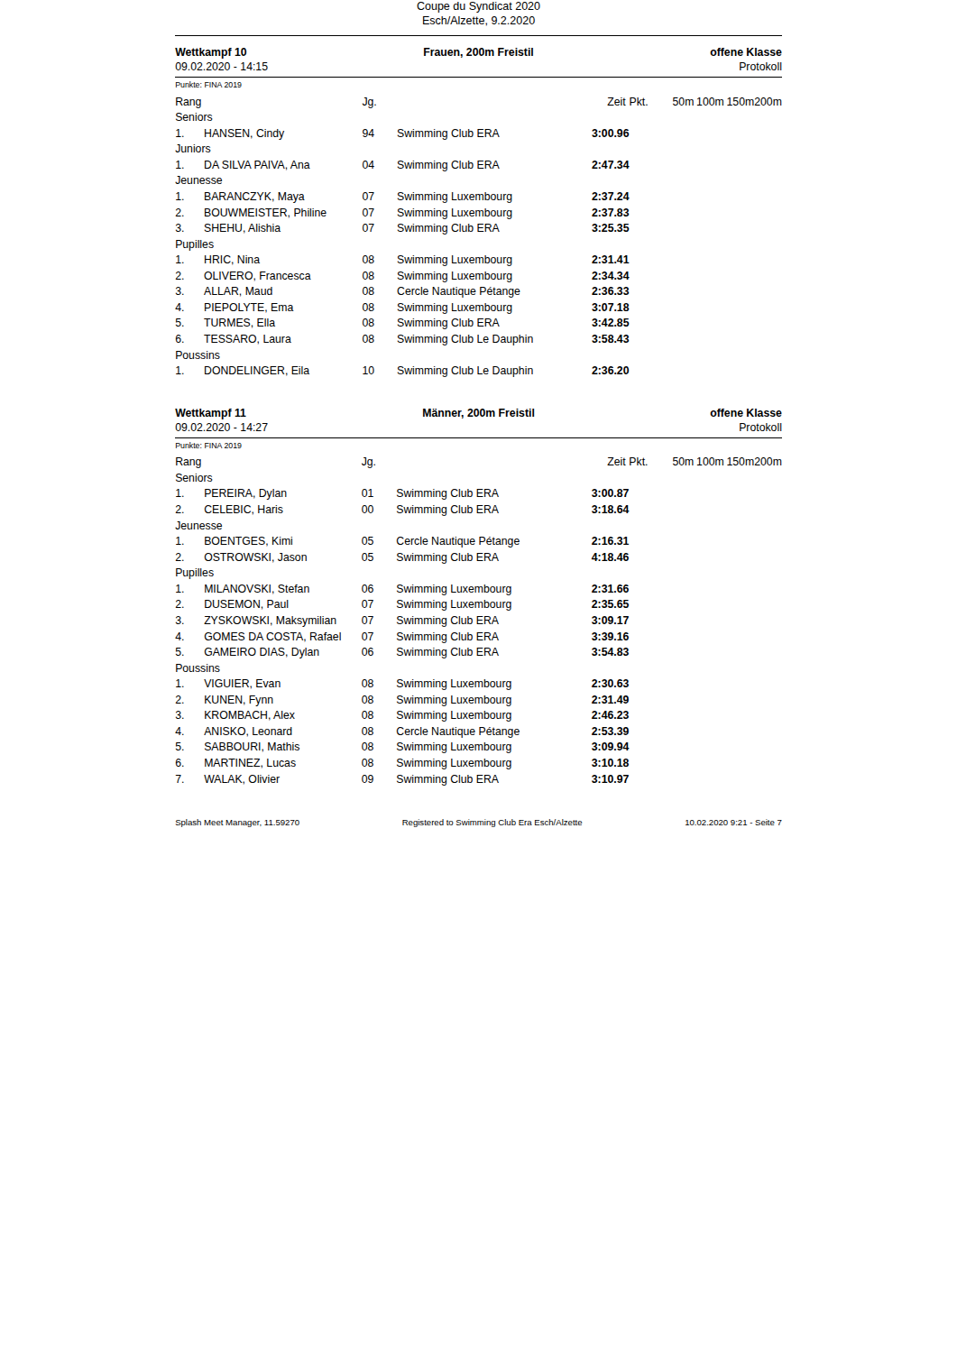Coupe du Syndicat 2020
Esch/Alzette, 9.2.2020
| Wettkampf 10 | Frauen, 200m Freistil | offene Klasse |
| 09.02.2020 - 14:15 | | Protokoll |
Punkte: FINA 2019
| Rang | Jg. | | Zeit | Pkt. | 50m | 100m | 150m | 200m |
| Seniors |
| 1. | HANSEN, Cindy | 94 | Swimming Club ERA | 3:00.96 | | | | | |
| Juniors |
| 1. | DA SILVA PAIVA, Ana | 04 | Swimming Club ERA | 2:47.34 | | | | | |
| Jeunesse |
| 1. | BARANCZYK, Maya | 07 | Swimming Luxembourg | 2:37.24 | | | | | |
| 2. | BOUWMEISTER, Philine | 07 | Swimming Luxembourg | 2:37.83 | | | | | |
| 3. | SHEHU, Alishia | 07 | Swimming Club ERA | 3:25.35 | | | | | |
| Pupilles |
| 1. | HRIC, Nina | 08 | Swimming Luxembourg | 2:31.41 | | | | | |
| 2. | OLIVERO, Francesca | 08 | Swimming Luxembourg | 2:34.34 | | | | | |
| 3. | ALLAR, Maud | 08 | Cercle Nautique Pétange | 2:36.33 | | | | | |
| 4. | PIEPOLYTE, Ema | 08 | Swimming Luxembourg | 3:07.18 | | | | | |
| 5. | TURMES, Ella | 08 | Swimming Club ERA | 3:42.85 | | | | | |
| 6. | TESSARO, Laura | 08 | Swimming Club Le Dauphin | 3:58.43 | | | | | |
| Poussins |
| 1. | DONDELINGER, Eila | 10 | Swimming Club Le Dauphin | 2:36.20 | | | | | |
| Wettkampf 11 | Männer, 200m Freistil | offene Klasse |
| 09.02.2020 - 14:27 | | Protokoll |
Punkte: FINA 2019
| Rang | Jg. | | Zeit | Pkt. | 50m | 100m | 150m | 200m |
| Seniors |
| 1. | PEREIRA, Dylan | 01 | Swimming Club ERA | 3:00.87 | | | | | |
| 2. | CELEBIC, Haris | 00 | Swimming Club ERA | 3:18.64 | | | | | |
| Jeunesse |
| 1. | BOENTGES, Kimi | 05 | Cercle Nautique Pétange | 2:16.31 | | | | | |
| 2. | OSTROWSKI, Jason | 05 | Swimming Club ERA | 4:18.46 | | | | | |
| Pupilles |
| 1. | MILANOVSKI, Stefan | 06 | Swimming Luxembourg | 2:31.66 | | | | | |
| 2. | DUSEMON, Paul | 07 | Swimming Luxembourg | 2:35.65 | | | | | |
| 3. | ZYSKOWSKI, Maksymilian | 07 | Swimming Club ERA | 3:09.17 | | | | | |
| 4. | GOMES DA COSTA, Rafael | 07 | Swimming Club ERA | 3:39.16 | | | | | |
| 5. | GAMEIRO DIAS, Dylan | 06 | Swimming Club ERA | 3:54.83 | | | | | |
| Poussins |
| 1. | VIGUIER, Evan | 08 | Swimming Luxembourg | 2:30.63 | | | | | |
| 2. | KUNEN, Fynn | 08 | Swimming Luxembourg | 2:31.49 | | | | | |
| 3. | KROMBACH, Alex | 08 | Swimming Luxembourg | 2:46.23 | | | | | |
| 4. | ANISKO, Leonard | 08 | Cercle Nautique Pétange | 2:53.39 | | | | | |
| 5. | SABBOURI, Mathis | 08 | Swimming Luxembourg | 3:09.94 | | | | | |
| 6. | MARTINEZ, Lucas | 08 | Swimming Luxembourg | 3:10.18 | | | | | |
| 7. | WALAK, Olivier | 09 | Swimming Club ERA | 3:10.97 | | | | | |
Splash Meet Manager, 11.59270
Registered to Swimming Club Era Esch/Alzette
10.02.2020 9:21 - Seite 7